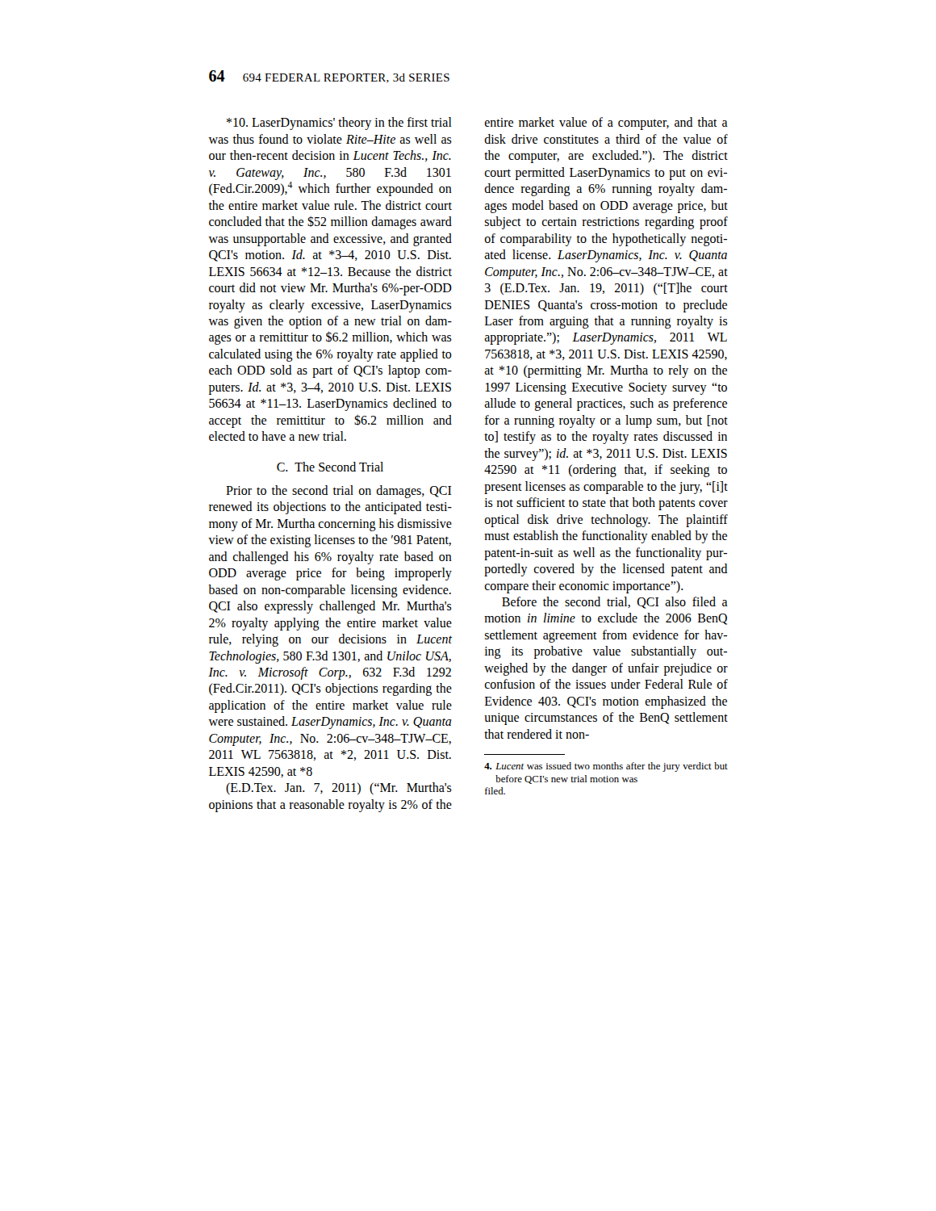64 694 FEDERAL REPORTER, 3d SERIES
*10. LaserDynamics' theory in the first trial was thus found to violate Rite–Hite as well as our then-recent decision in Lucent Techs., Inc. v. Gateway, Inc., 580 F.3d 1301 (Fed.Cir.2009),4 which further expounded on the entire market value rule. The district court concluded that the $52 million damages award was unsupportable and excessive, and granted QCI's motion. Id. at *3–4, 2010 U.S. Dist. LEXIS 56634 at *12–13. Because the district court did not view Mr. Murtha's 6%-per-ODD royalty as clearly excessive, LaserDynamics was given the option of a new trial on damages or a remittitur to $6.2 million, which was calculated using the 6% royalty rate applied to each ODD sold as part of QCI's laptop computers. Id. at *3, 3–4, 2010 U.S. Dist. LEXIS 56634 at *11–13. LaserDynamics declined to accept the remittitur to $6.2 million and elected to have a new trial.
C. The Second Trial
Prior to the second trial on damages, QCI renewed its objections to the anticipated testimony of Mr. Murtha concerning his dismissive view of the existing licenses to the ′981 Patent, and challenged his 6% royalty rate based on ODD average price for being improperly based on non-comparable licensing evidence. QCI also expressly challenged Mr. Murtha's 2% royalty applying the entire market value rule, relying on our decisions in Lucent Technologies, 580 F.3d 1301, and Uniloc USA, Inc. v. Microsoft Corp., 632 F.3d 1292 (Fed.Cir.2011). QCI's objections regarding the application of the entire market value rule were sustained. LaserDynamics, Inc. v. Quanta Computer, Inc., No. 2:06–cv–348–TJW–CE, 2011 WL 7563818, at *2, 2011 U.S. Dist. LEXIS 42590, at *8
(E.D.Tex. Jan. 7, 2011) (“Mr. Murtha's opinions that a reasonable royalty is 2% of the entire market value of a computer, and that a disk drive constitutes a third of the value of the computer, are excluded.”). The district court permitted LaserDynamics to put on evidence regarding a 6% running royalty damages model based on ODD average price, but subject to certain restrictions regarding proof of comparability to the hypothetically negotiated license. LaserDynamics, Inc. v. Quanta Computer, Inc., No. 2:06–cv–348–TJW–CE, at 3 (E.D.Tex. Jan. 19, 2011) (“[T]he court DENIES Quanta's cross-motion to preclude Laser from arguing that a running royalty is appropriate.”); LaserDynamics, 2011 WL 7563818, at *3, 2011 U.S. Dist. LEXIS 42590, at *10 (permitting Mr. Murtha to rely on the 1997 Licensing Executive Society survey “to allude to general practices, such as preference for a running royalty or a lump sum, but [not to] testify as to the royalty rates discussed in the survey”); id. at *3, 2011 U.S. Dist. LEXIS 42590 at *11 (ordering that, if seeking to present licenses as comparable to the jury, “[i]t is not sufficient to state that both patents cover optical disk drive technology. The plaintiff must establish the functionality enabled by the patent-in-suit as well as the functionality purportedly covered by the licensed patent and compare their economic importance”).
Before the second trial, QCI also filed a motion in limine to exclude the 2006 BenQ settlement agreement from evidence for having its probative value substantially outweighed by the danger of unfair prejudice or confusion of the issues under Federal Rule of Evidence 403. QCI's motion emphasized the unique circumstances of the BenQ settlement that rendered it non-
4. Lucent was issued two months after the jury verdict but before QCI's new trial motion was
filed.